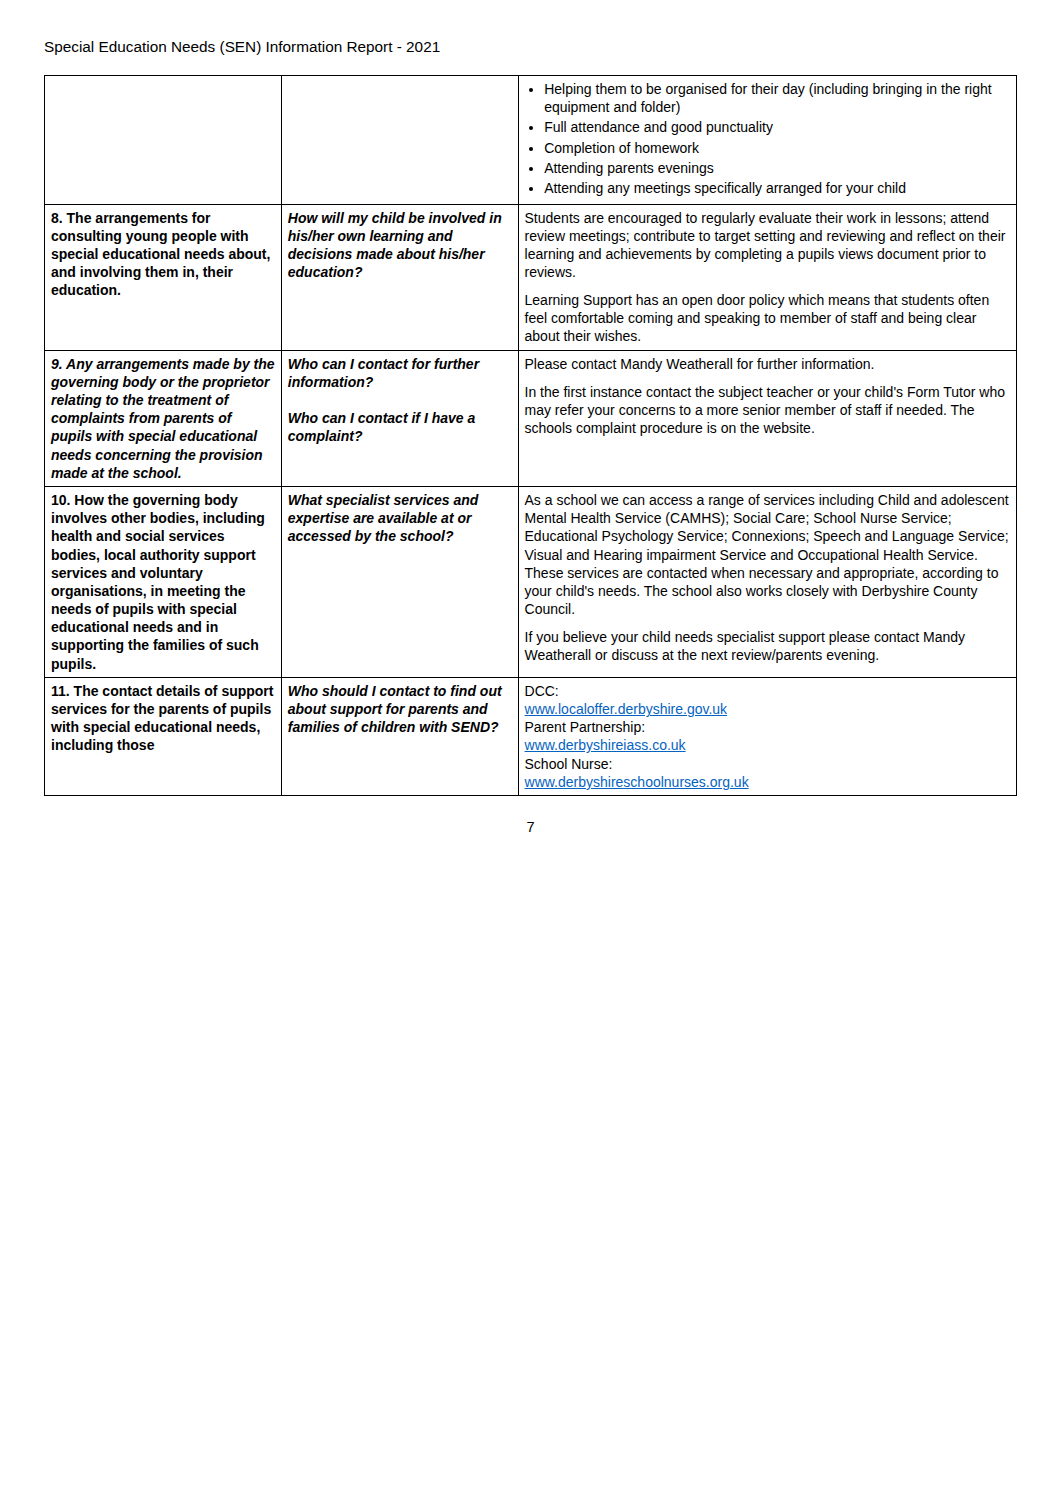Special Education Needs (SEN) Information Report - 2021
| | | Helping them to be organised for their day (including bringing in the right equipment and folder) Full attendance and good punctuality Completion of homework Attending parents evenings Attending any meetings specifically arranged for your child |
| 8. The arrangements for consulting young people with special educational needs about, and involving them in, their education. | How will my child be involved in his/her own learning and decisions made about his/her education? | Students are encouraged to regularly evaluate their work in lessons; attend review meetings; contribute to target setting and reviewing and reflect on their learning and achievements by completing a pupils views document prior to reviews. Learning Support has an open door policy which means that students often feel comfortable coming and speaking to member of staff and being clear about their wishes. |
| 9. Any arrangements made by the governing body or the proprietor relating to the treatment of complaints from parents of pupils with special educational needs concerning the provision made at the school. | Who can I contact for further information? Who can I contact if I have a complaint? | Please contact Mandy Weatherall for further information. In the first instance contact the subject teacher or your child's Form Tutor who may refer your concerns to a more senior member of staff if needed. The schools complaint procedure is on the website. |
| 10. How the governing body involves other bodies, including health and social services bodies, local authority support services and voluntary organisations, in meeting the needs of pupils with special educational needs and in supporting the families of such pupils. | What specialist services and expertise are available at or accessed by the school? | As a school we can access a range of services including Child and adolescent Mental Health Service (CAMHS); Social Care; School Nurse Service; Educational Psychology Service; Connexions; Speech and Language Service; Visual and Hearing impairment Service and Occupational Health Service. These services are contacted when necessary and appropriate, according to your child's needs. The school also works closely with Derbyshire County Council. If you believe your child needs specialist support please contact Mandy Weatherall or discuss at the next review/parents evening. |
| 11. The contact details of support services for the parents of pupils with special educational needs, including those | Who should I contact to find out about support for parents and families of children with SEND? | DCC: www.localoffer.derbyshire.gov.uk Parent Partnership: www.derbyshireiass.co.uk School Nurse: www.derbyshireschoolnurses.org.uk |
7